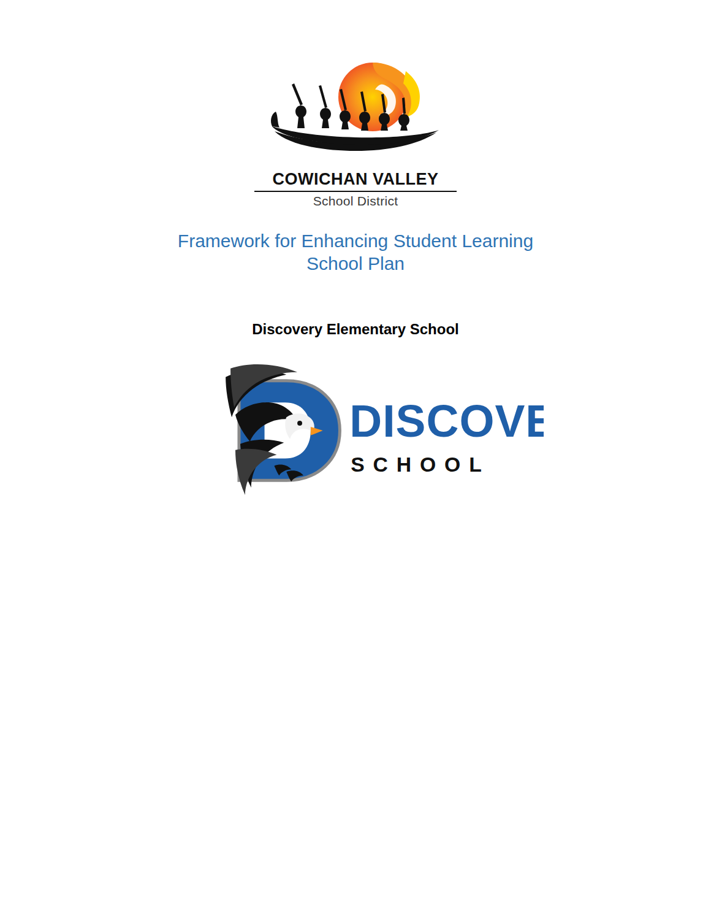COWICHAN VALLEY
School District
Framework for Enhancing Student Learning
School Plan
Discovery Elementary School
DISCOVERY SCHOOL